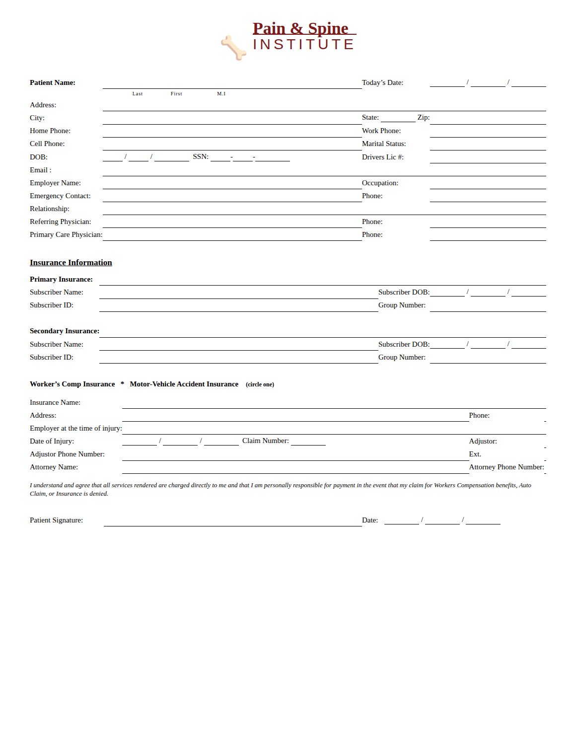🦴 Pain & Spine
INSTITUTE
| Patient Name: | | Today’s Date: | / / |
| | Last First M.I | |
| Address: | |
| City: | | State: Zip: | |
| Home Phone: | | Work Phone: | |
| Cell Phone: | | Marital Status: | |
| DOB: | / / SSN: - - | Drivers Lic #: | |
| Email : | |
| Employer Name: | | Occupation: | |
| Emergency Contact: | | Phone: | |
| Relationship: | |
| Referring Physician: | | Phone: | |
| Primary Care Physician: | | Phone: | |
Insurance Information
| Primary Insurance: | |
| Subscriber Name: | | Subscriber DOB: | / / |
| Subscriber ID: | | Group Number: | |
| Secondary Insurance: | |
| Subscriber Name: | | Subscriber DOB: | / / |
| Subscriber ID: | | Group Number: | |
Worker’s Comp Insurance * Motor-Vehicle Accident Insurance (circle one)
| Insurance Name: | |
| Address: | | Phone: | |
| Employer at the time of injury: | |
| Date of Injury: | / / Claim Number: | Adjustor: | |
| Adjustor Phone Number: | | Ext. | |
| Attorney Name: | | Attorney Phone Number: | |
I understand and agree that all services rendered are charged directly to me and that I am personally responsible for payment in the event that my claim for Workers Compensation benefits, Auto Claim, or Insurance is denied.
| Patient Signature: | | Date: | / / |